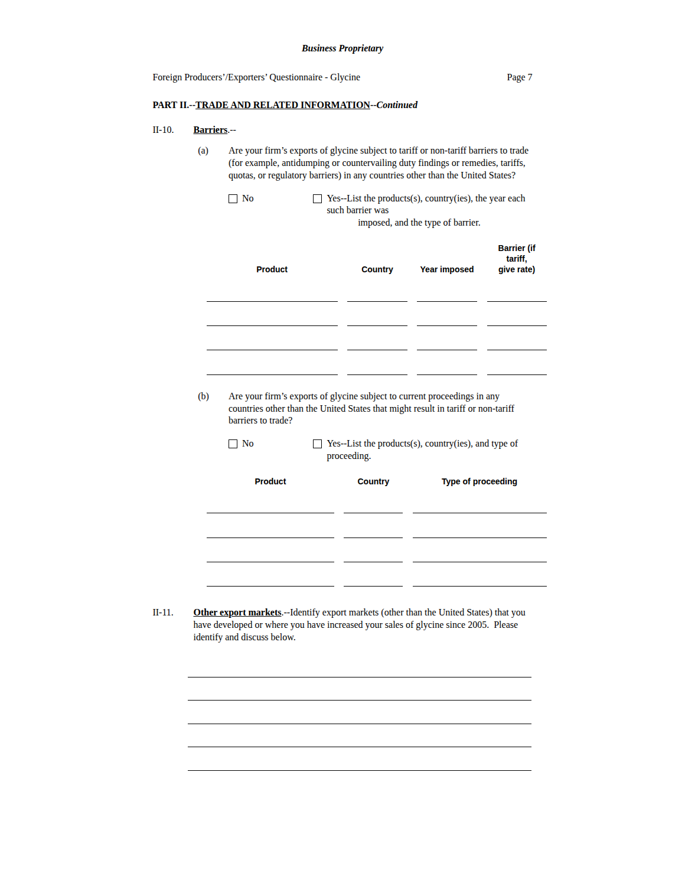Business Proprietary
Foreign Producers’/Exporters’ Questionnaire - Glycine
Page 7
PART II.--TRADE AND RELATED INFORMATION--Continued
II-10.
Barriers.--
(a)
Are your firm’s exports of glycine subject to tariff or non-tariff barriers to trade (for example, antidumping or countervailing duty findings or remedies, tariffs, quotas, or regulatory barriers) in any countries other than the United States?
No Yes--List the products(s), country(ies), the year each such barrier was imposed, and the type of barrier.
| Product | | Country | | Year imposed | | Barrier (if tariff, give rate) |
| --- | --- | --- | --- | --- | --- | --- |
(b)
Are your firm’s exports of glycine subject to current proceedings in any countries other than the United States that might result in tariff or non-tariff barriers to trade?
No Yes--List the products(s), country(ies), and type of proceeding.
| Product | | Country | | Type of proceeding |
| --- | --- | --- | --- | --- |
II-11.
Other export markets.--Identify export markets (other than the United States) that you have developed or where you have increased your sales of glycine since 2005. Please identify and discuss below.